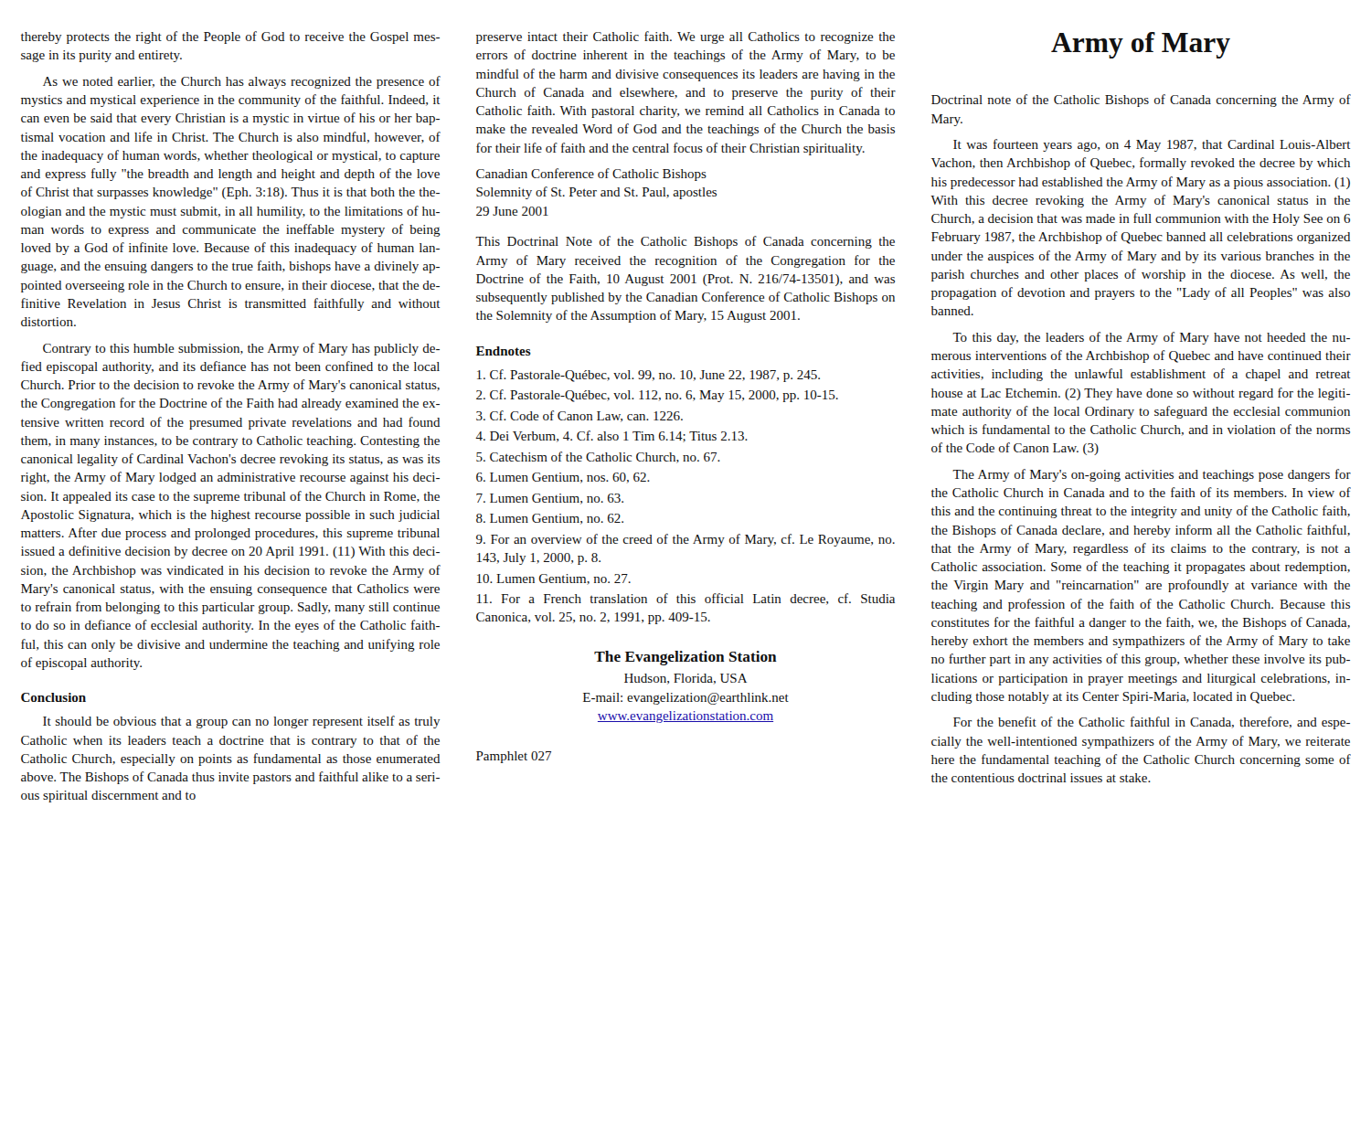thereby protects the right of the People of God to receive the Gospel message in its purity and entirety.
As we noted earlier, the Church has always recognized the presence of mystics and mystical experience in the community of the faithful. Indeed, it can even be said that every Christian is a mystic in virtue of his or her baptismal vocation and life in Christ. The Church is also mindful, however, of the inadequacy of human words, whether theological or mystical, to capture and express fully "the breadth and length and height and depth of the love of Christ that surpasses knowledge" (Eph. 3:18). Thus it is that both the theologian and the mystic must submit, in all humility, to the limitations of human words to express and communicate the ineffable mystery of being loved by a God of infinite love. Because of this inadequacy of human language, and the ensuing dangers to the true faith, bishops have a divinely appointed overseeing role in the Church to ensure, in their diocese, that the definitive Revelation in Jesus Christ is transmitted faithfully and without distortion.
Contrary to this humble submission, the Army of Mary has publicly defied episcopal authority, and its defiance has not been confined to the local Church. Prior to the decision to revoke the Army of Mary's canonical status, the Congregation for the Doctrine of the Faith had already examined the extensive written record of the presumed private revelations and had found them, in many instances, to be contrary to Catholic teaching. Contesting the canonical legality of Cardinal Vachon's decree revoking its status, as was its right, the Army of Mary lodged an administrative recourse against his decision. It appealed its case to the supreme tribunal of the Church in Rome, the Apostolic Signatura, which is the highest recourse possible in such judicial matters. After due process and prolonged procedures, this supreme tribunal issued a definitive decision by decree on 20 April 1991. (11) With this decision, the Archbishop was vindicated in his decision to revoke the Army of Mary's canonical status, with the ensuing consequence that Catholics were to refrain from belonging to this particular group. Sadly, many still continue to do so in defiance of ecclesial authority. In the eyes of the Catholic faithful, this can only be divisive and undermine the teaching and unifying role of episcopal authority.
Conclusion
It should be obvious that a group can no longer represent itself as truly Catholic when its leaders teach a doctrine that is contrary to that of the Catholic Church, especially on points as fundamental as those enumerated above. The Bishops of Canada thus invite pastors and faithful alike to a serious spiritual discernment and to
preserve intact their Catholic faith. We urge all Catholics to recognize the errors of doctrine inherent in the teachings of the Army of Mary, to be mindful of the harm and divisive consequences its leaders are having in the Church of Canada and elsewhere, and to preserve the purity of their Catholic faith. With pastoral charity, we remind all Catholics in Canada to make the revealed Word of God and the teachings of the Church the basis for their life of faith and the central focus of their Christian spirituality.
Canadian Conference of Catholic Bishops
Solemnity of St. Peter and St. Paul, apostles
29 June 2001
This Doctrinal Note of the Catholic Bishops of Canada concerning the Army of Mary received the recognition of the Congregation for the Doctrine of the Faith, 10 August 2001 (Prot. N. 216/74-13501), and was subsequently published by the Canadian Conference of Catholic Bishops on the Solemnity of the Assumption of Mary, 15 August 2001.
Endnotes
1. Cf. Pastorale-Québec, vol. 99, no. 10, June 22, 1987, p. 245.
2. Cf. Pastorale-Québec, vol. 112, no. 6, May 15, 2000, pp. 10-15.
3. Cf. Code of Canon Law, can. 1226.
4. Dei Verbum, 4. Cf. also 1 Tim 6.14; Titus 2.13.
5. Catechism of the Catholic Church, no. 67.
6. Lumen Gentium, nos. 60, 62.
7. Lumen Gentium, no. 63.
8. Lumen Gentium, no. 62.
9. For an overview of the creed of the Army of Mary, cf. Le Royaume, no. 143, July 1, 2000, p. 8.
10. Lumen Gentium, no. 27.
11. For a French translation of this official Latin decree, cf. Studia Canonica, vol. 25, no. 2, 1991, pp. 409-15.
The Evangelization Station
Hudson, Florida, USA
E-mail: evangelization@earthlink.net
www.evangelizationstation.com
Pamphlet 027
Army of Mary
Doctrinal note of the Catholic Bishops of Canada concerning the Army of Mary.
It was fourteen years ago, on 4 May 1987, that Cardinal Louis-Albert Vachon, then Archbishop of Quebec, formally revoked the decree by which his predecessor had established the Army of Mary as a pious association. (1) With this decree revoking the Army of Mary's canonical status in the Church, a decision that was made in full communion with the Holy See on 6 February 1987, the Archbishop of Quebec banned all celebrations organized under the auspices of the Army of Mary and by its various branches in the parish churches and other places of worship in the diocese. As well, the propagation of devotion and prayers to the "Lady of all Peoples" was also banned.
To this day, the leaders of the Army of Mary have not heeded the numerous interventions of the Archbishop of Quebec and have continued their activities, including the unlawful establishment of a chapel and retreat house at Lac Etchemin. (2) They have done so without regard for the legitimate authority of the local Ordinary to safeguard the ecclesial communion which is fundamental to the Catholic Church, and in violation of the norms of the Code of Canon Law. (3)
The Army of Mary's on-going activities and teachings pose dangers for the Catholic Church in Canada and to the faith of its members. In view of this and the continuing threat to the integrity and unity of the Catholic faith, the Bishops of Canada declare, and hereby inform all the Catholic faithful, that the Army of Mary, regardless of its claims to the contrary, is not a Catholic association. Some of the teaching it propagates about redemption, the Virgin Mary and "reincarnation" are profoundly at variance with the teaching and profession of the faith of the Catholic Church. Because this constitutes for the faithful a danger to the faith, we, the Bishops of Canada, hereby exhort the members and sympathizers of the Army of Mary to take no further part in any activities of this group, whether these involve its publications or participation in prayer meetings and liturgical celebrations, including those notably at its Center Spiri-Maria, located in Quebec.
For the benefit of the Catholic faithful in Canada, therefore, and especially the well-intentioned sympathizers of the Army of Mary, we reiterate here the fundamental teaching of the Catholic Church concerning some of the contentious doctrinal issues at stake.